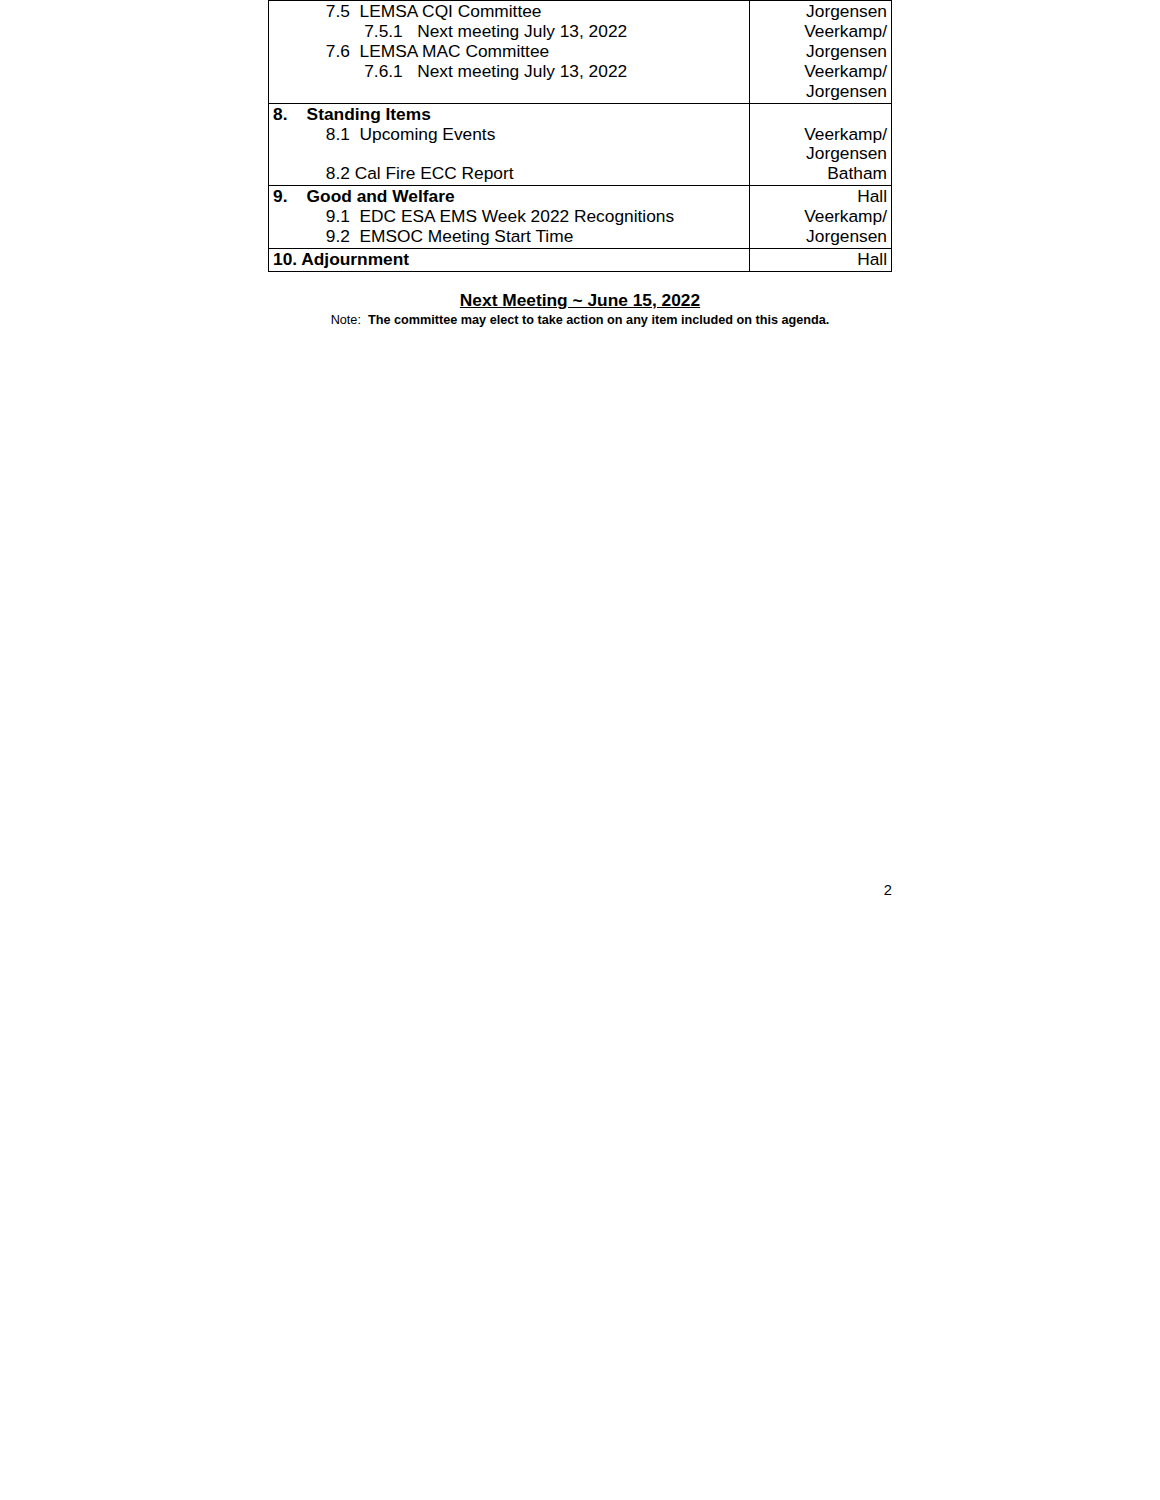| 7.5 LEMSA CQI Committee 7.5.1 Next meeting July 13, 2022 7.6 LEMSA MAC Committee 7.6.1 Next meeting July 13, 2022 | Jorgensen Veerkamp/ Jorgensen Veerkamp/ Jorgensen |
| 8. Standing Items 8.1 Upcoming Events 8.2 Cal Fire ECC Report | Veerkamp/ Jorgensen Batham |
| 9. Good and Welfare 9.1 EDC ESA EMS Week 2022 Recognitions 9.2 EMSOC Meeting Start Time | Hall Veerkamp/ Jorgensen |
| 10. Adjournment | Hall |
Next Meeting ~ June 15, 2022
Note: The committee may elect to take action on any item included on this agenda.
2